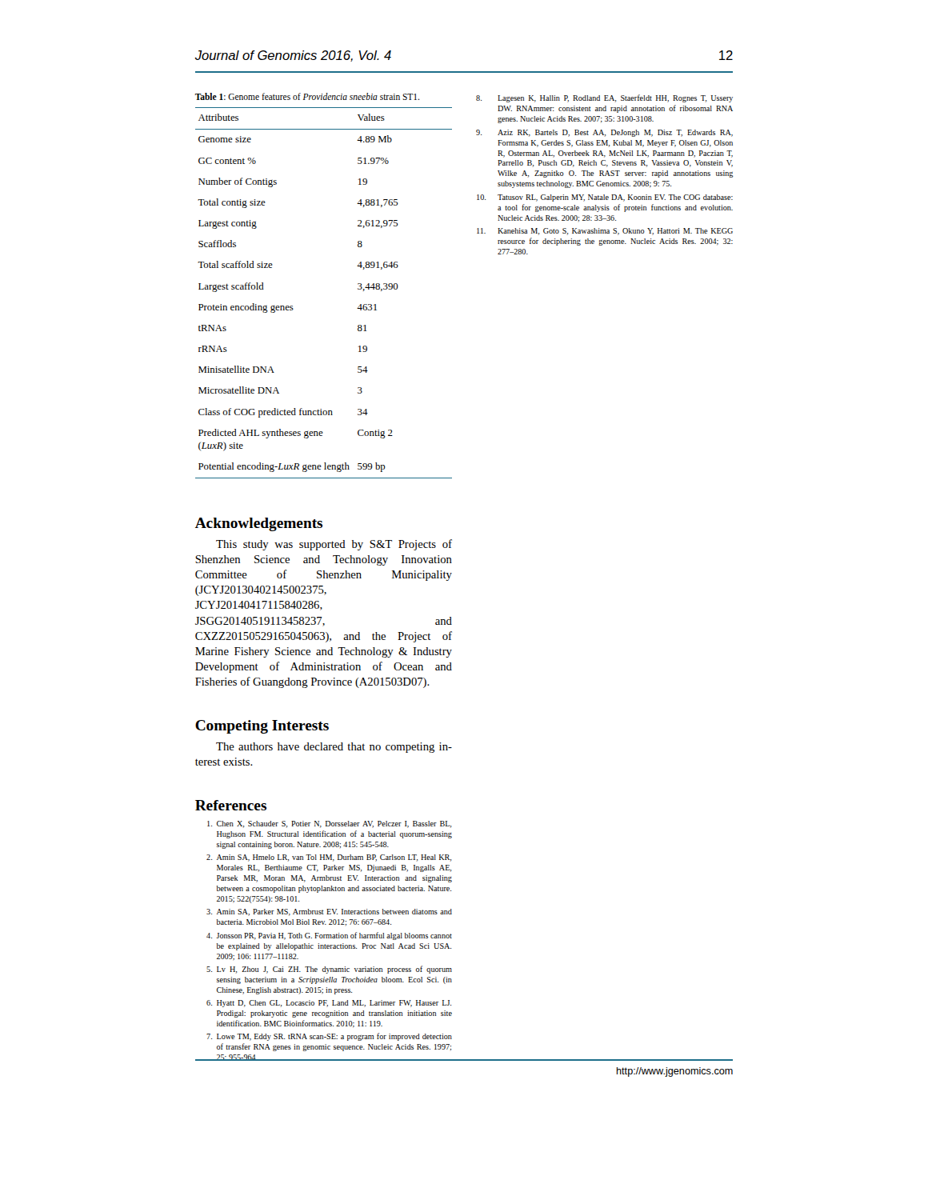Journal of Genomics 2016, Vol. 4
12
Table 1: Genome features of Providencia sneebia strain ST1.
| Attributes | Values |
| --- | --- |
| Genome size | 4.89 Mb |
| GC content % | 51.97% |
| Number of Contigs | 19 |
| Total contig size | 4,881,765 |
| Largest contig | 2,612,975 |
| Scafflods | 8 |
| Total scaffold size | 4,891,646 |
| Largest scaffold | 3,448,390 |
| Protein encoding genes | 4631 |
| tRNAs | 81 |
| rRNAs | 19 |
| Minisatellite DNA | 54 |
| Microsatellite DNA | 3 |
| Class of COG predicted function | 34 |
| Predicted AHL syntheses gene ( LuxR ) site | Contig 2 |
| Potential encoding- LuxR gene length | 599 bp |
Acknowledgements
This study was supported by S&T Projects of Shenzhen Science and Technology Innovation Committee of Shenzhen Municipality (JCYJ20130402145002375, JCYJ20140417115840286, JSGG20140519113458237, and CXZZ20150529165045063), and the Project of Marine Fishery Science and Technology & Industry Development of Administration of Ocean and Fisheries of Guangdong Province (A201503D07).
Competing Interests
The authors have declared that no competing interest exists.
References
Chen X, Schauder S, Potier N, Dorsselaer AV, Pelczer I, Bassler BL, Hughson FM. Structural identification of a bacterial quorum-sensing signal containing boron. Nature. 2008; 415: 545-548.
Amin SA, Hmelo LR, van Tol HM, Durham BP, Carlson LT, Heal KR, Morales RL, Berthiaume CT, Parker MS, Djunaedi B, Ingalls AE, Parsek MR, Moran MA, Armbrust EV. Interaction and signaling between a cosmopolitan phytoplankton and associated bacteria. Nature. 2015; 522(7554): 98-101.
Amin SA, Parker MS, Armbrust EV. Interactions between diatoms and bacteria. Microbiol Mol Biol Rev. 2012; 76: 667–684.
Jonsson PR, Pavia H, Toth G. Formation of harmful algal blooms cannot be explained by allelopathic interactions. Proc Natl Acad Sci USA. 2009; 106: 11177–11182.
Lv H, Zhou J, Cai ZH. The dynamic variation process of quorum sensing bacterium in a Scrippsiella Trochoidea bloom. Ecol Sci. (in Chinese, English abstract). 2015; in press.
Hyatt D, Chen GL, Locascio PF, Land ML, Larimer FW, Hauser LJ. Prodigal: prokaryotic gene recognition and translation initiation site identification. BMC Bioinformatics. 2010; 11: 119.
Lowe TM, Eddy SR. tRNA scan-SE: a program for improved detection of transfer RNA genes in genomic sequence. Nucleic Acids Res. 1997; 25: 955-964.
Lagesen K, Hallin P, Rodland EA, Staerfeldt HH, Rognes T, Ussery DW. RNAmmer: consistent and rapid annotation of ribosomal RNA genes. Nucleic Acids Res. 2007; 35: 3100-3108.
Aziz RK, Bartels D, Best AA, DeJongh M, Disz T, Edwards RA, Formsma K, Gerdes S, Glass EM, Kubal M, Meyer F, Olsen GJ, Olson R, Osterman AL, Overbeek RA, McNeil LK, Paarmann D, Paczian T, Parrello B, Pusch GD, Reich C, Stevens R, Vassieva O, Vonstein V, Wilke A, Zagnitko O. The RAST server: rapid annotations using subsystems technology. BMC Genomics. 2008; 9: 75.
Tatusov RL, Galperin MY, Natale DA, Koonin EV. The COG database: a tool for genome-scale analysis of protein functions and evolution. Nucleic Acids Res. 2000; 28: 33–36.
Kanehisa M, Goto S, Kawashima S, Okuno Y, Hattori M. The KEGG resource for deciphering the genome. Nucleic Acids Res. 2004; 32: 277–280.
http://www.jgenomics.com